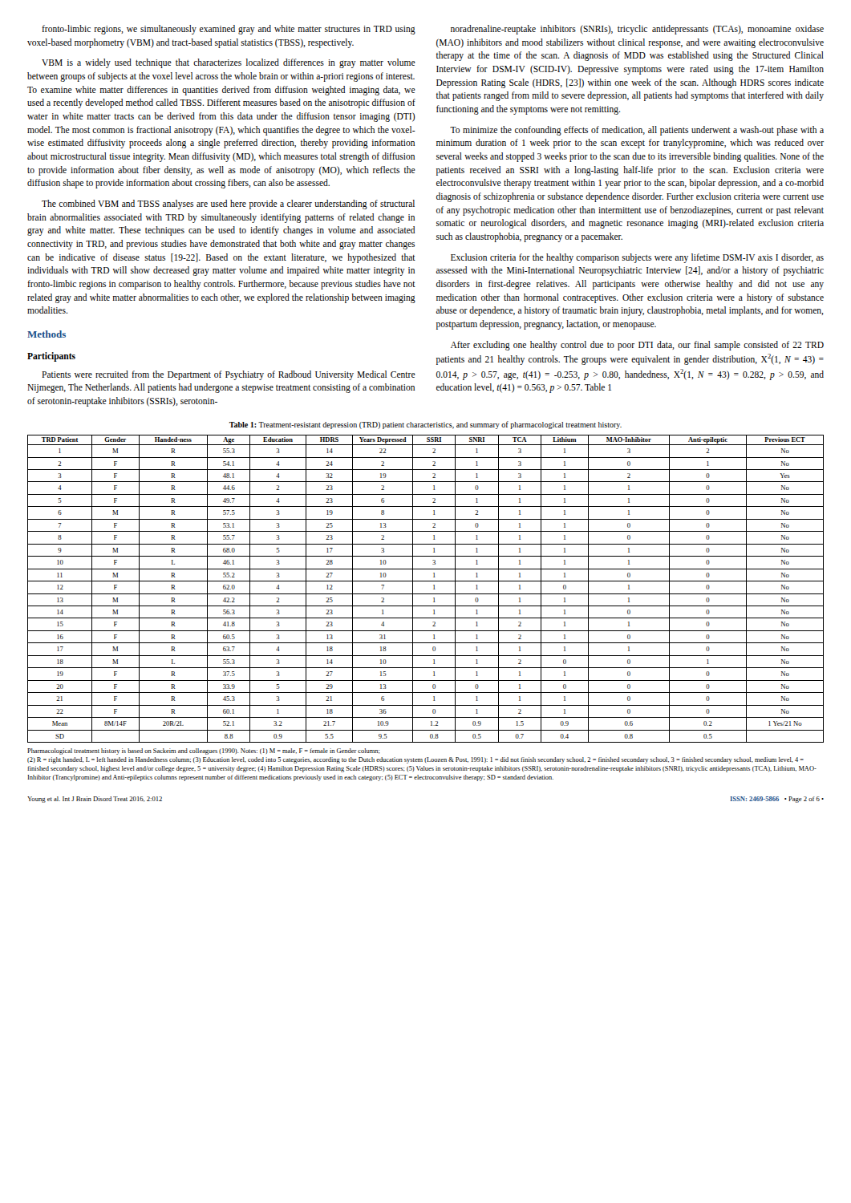fronto-limbic regions, we simultaneously examined gray and white matter structures in TRD using voxel-based morphometry (VBM) and tract-based spatial statistics (TBSS), respectively.
VBM is a widely used technique that characterizes localized differences in gray matter volume between groups of subjects at the voxel level across the whole brain or within a-priori regions of interest. To examine white matter differences in quantities derived from diffusion weighted imaging data, we used a recently developed method called TBSS. Different measures based on the anisotropic diffusion of water in white matter tracts can be derived from this data under the diffusion tensor imaging (DTI) model. The most common is fractional anisotropy (FA), which quantifies the degree to which the voxel-wise estimated diffusivity proceeds along a single preferred direction, thereby providing information about microstructural tissue integrity. Mean diffusivity (MD), which measures total strength of diffusion to provide information about fiber density, as well as mode of anisotropy (MO), which reflects the diffusion shape to provide information about crossing fibers, can also be assessed.
The combined VBM and TBSS analyses are used here provide a clearer understanding of structural brain abnormalities associated with TRD by simultaneously identifying patterns of related change in gray and white matter. These techniques can be used to identify changes in volume and associated connectivity in TRD, and previous studies have demonstrated that both white and gray matter changes can be indicative of disease status [19-22]. Based on the extant literature, we hypothesized that individuals with TRD will show decreased gray matter volume and impaired white matter integrity in fronto-limbic regions in comparison to healthy controls. Furthermore, because previous studies have not related gray and white matter abnormalities to each other, we explored the relationship between imaging modalities.
Methods
Participants
Patients were recruited from the Department of Psychiatry of Radboud University Medical Centre Nijmegen, The Netherlands. All patients had undergone a stepwise treatment consisting of a combination of serotonin-reuptake inhibitors (SSRIs), serotonin-
noradrenaline-reuptake inhibitors (SNRIs), tricyclic antidepressants (TCAs), monoamine oxidase (MAO) inhibitors and mood stabilizers without clinical response, and were awaiting electroconvulsive therapy at the time of the scan. A diagnosis of MDD was established using the Structured Clinical Interview for DSM-IV (SCID-IV). Depressive symptoms were rated using the 17-item Hamilton Depression Rating Scale (HDRS, [23]) within one week of the scan. Although HDRS scores indicate that patients ranged from mild to severe depression, all patients had symptoms that interfered with daily functioning and the symptoms were not remitting.
To minimize the confounding effects of medication, all patients underwent a wash-out phase with a minimum duration of 1 week prior to the scan except for tranylcypromine, which was reduced over several weeks and stopped 3 weeks prior to the scan due to its irreversible binding qualities. None of the patients received an SSRI with a long-lasting half-life prior to the scan. Exclusion criteria were electroconvulsive therapy treatment within 1 year prior to the scan, bipolar depression, and a co-morbid diagnosis of schizophrenia or substance dependence disorder. Further exclusion criteria were current use of any psychotropic medication other than intermittent use of benzodiazepines, current or past relevant somatic or neurological disorders, and magnetic resonance imaging (MRI)-related exclusion criteria such as claustrophobia, pregnancy or a pacemaker.
Exclusion criteria for the healthy comparison subjects were any lifetime DSM-IV axis I disorder, as assessed with the Mini-International Neuropsychiatric Interview [24], and/or a history of psychiatric disorders in first-degree relatives. All participants were otherwise healthy and did not use any medication other than hormonal contraceptives. Other exclusion criteria were a history of substance abuse or dependence, a history of traumatic brain injury, claustrophobia, metal implants, and for women, postpartum depression, pregnancy, lactation, or menopause.
After excluding one healthy control due to poor DTI data, our final sample consisted of 22 TRD patients and 21 healthy controls. The groups were equivalent in gender distribution, X2(1, N = 43) = 0.014, p > 0.57, age, t(41) = -0.253, p > 0.80, handedness, X2(1, N = 43) = 0.282, p > 0.59, and education level, t(41) = 0.563, p > 0.57. Table 1
Table 1: Treatment-resistant depression (TRD) patient characteristics, and summary of pharmacological treatment history.
| TRD Patient | Gender | Handed-ness | Age | Education | HDRS | Years Depressed | SSRI | SNRI | TCA | Lithium | MAO-Inhibitor | Anti-epileptic | Previous ECT |
| --- | --- | --- | --- | --- | --- | --- | --- | --- | --- | --- | --- | --- | --- |
| 1 | M | R | 55.3 | 3 | 14 | 22 | 2 | 1 | 3 | 1 | 3 | 2 | No |
| 2 | F | R | 54.1 | 4 | 24 | 2 | 2 | 1 | 3 | 1 | 0 | 1 | No |
| 3 | F | R | 48.1 | 4 | 32 | 19 | 2 | 1 | 3 | 1 | 2 | 0 | Yes |
| 4 | F | R | 44.6 | 2 | 23 | 2 | 1 | 0 | 1 | 1 | 1 | 0 | No |
| 5 | F | R | 49.7 | 4 | 23 | 6 | 2 | 1 | 1 | 1 | 1 | 0 | No |
| 6 | M | R | 57.5 | 3 | 19 | 8 | 1 | 2 | 1 | 1 | 1 | 0 | No |
| 7 | F | R | 53.1 | 3 | 25 | 13 | 2 | 0 | 1 | 1 | 0 | 0 | No |
| 8 | F | R | 55.7 | 3 | 23 | 2 | 1 | 1 | 1 | 1 | 0 | 0 | No |
| 9 | M | R | 68.0 | 5 | 17 | 3 | 1 | 1 | 1 | 1 | 1 | 0 | No |
| 10 | F | L | 46.1 | 3 | 28 | 10 | 3 | 1 | 1 | 1 | 1 | 0 | No |
| 11 | M | R | 55.2 | 3 | 27 | 10 | 1 | 1 | 1 | 1 | 0 | 0 | No |
| 12 | F | R | 62.0 | 4 | 12 | 7 | 1 | 1 | 1 | 0 | 1 | 0 | No |
| 13 | M | R | 42.2 | 2 | 25 | 2 | 1 | 0 | 1 | 1 | 1 | 0 | No |
| 14 | M | R | 56.3 | 3 | 23 | 1 | 1 | 1 | 1 | 1 | 0 | 0 | No |
| 15 | F | R | 41.8 | 3 | 23 | 4 | 2 | 1 | 2 | 1 | 1 | 0 | No |
| 16 | F | R | 60.5 | 3 | 13 | 31 | 1 | 1 | 2 | 1 | 0 | 0 | No |
| 17 | M | R | 63.7 | 4 | 18 | 18 | 0 | 1 | 1 | 1 | 1 | 0 | No |
| 18 | M | L | 55.3 | 3 | 14 | 10 | 1 | 1 | 2 | 0 | 0 | 1 | No |
| 19 | F | R | 37.5 | 3 | 27 | 15 | 1 | 1 | 1 | 1 | 0 | 0 | No |
| 20 | F | R | 33.9 | 5 | 29 | 13 | 0 | 0 | 1 | 0 | 0 | 0 | No |
| 21 | F | R | 45.3 | 3 | 21 | 6 | 1 | 1 | 1 | 1 | 0 | 0 | No |
| 22 | F | R | 60.1 | 1 | 18 | 36 | 0 | 1 | 2 | 1 | 0 | 0 | No |
| Mean | 8M/14F | 20R/2L | 52.1 | 3.2 | 21.7 | 10.9 | 1.2 | 0.9 | 1.5 | 0.9 | 0.6 | 0.2 | 1 Yes/21 No |
| SD | | | 8.8 | 0.9 | 5.5 | 9.5 | 0.8 | 0.5 | 0.7 | 0.4 | 0.8 | 0.5 | |
Pharmacological treatment history is based on Sackeim and colleagues (1990). Notes: (1) M = male, F = female in Gender column;
(2) R = right handed, L = left handed in Handedness column; (3) Education level, coded into 5 categories, according to the Dutch education system (Loozen & Post, 1991): 1 = did not finish secondary school, 2 = finished secondary school, 3 = finished secondary school, medium level, 4 = finished secondary school, highest level and/or college degree, 5 = university degree; (4) Hamilton Depression Rating Scale (HDRS) scores; (5) Values in serotonin-reuptake inhibitors (SSRI), serotonin-noradrenaline-reuptake inhibitors (SNRI), tricyclic antidepressants (TCA), Lithium, MAO-Inhibitor (Trancylpromine) and Anti-epileptics columns represent number of different medications previously used in each category; (5) ECT = electroconvulsive therapy; SD = standard deviation.
Young et al. Int J Brain Disord Treat 2016, 2:012
ISSN: 2469-5866 • Page 2 of 6 •